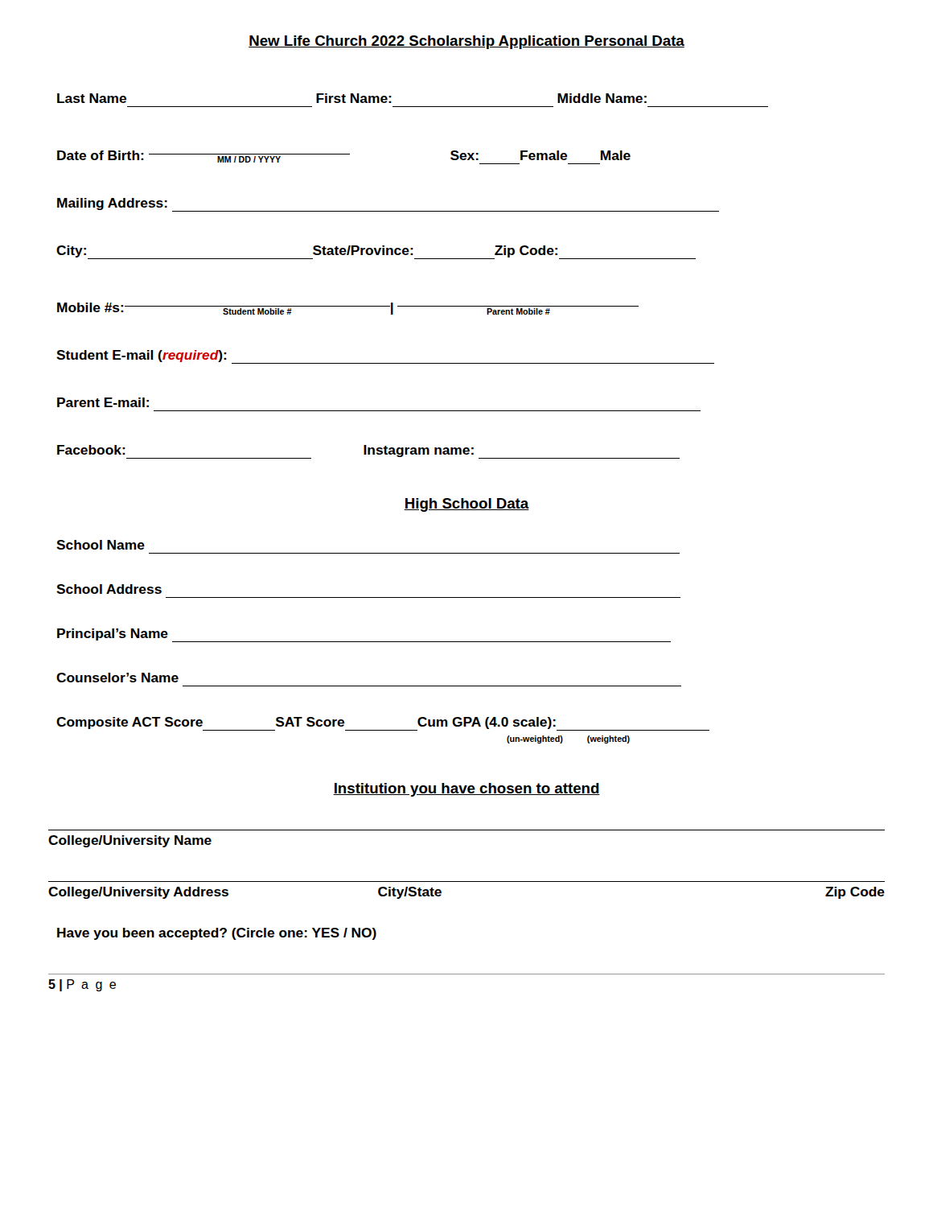New Life Church 2022 Scholarship Application Personal Data
Last Name First Name: Middle Name:
Date of Birth: MM / DD / YYYY Sex: Female Male
Mailing Address:
City: State/Province: Zip Code:
Mobile #s: Student Mobile # | Parent Mobile #
Student E-mail (required):
Parent E-mail:
Facebook: Instagram name:
High School Data
School Name
School Address
Principal’s Name
Counselor’s Name
Composite ACT Score SAT Score Cum GPA (4.0 scale):
(un-weighted)(weighted)
Institution you have chosen to attend
College/University Name
College/University Address City/State Zip Code
Have you been accepted? (Circle one: YES / NO)
5 | P a g e